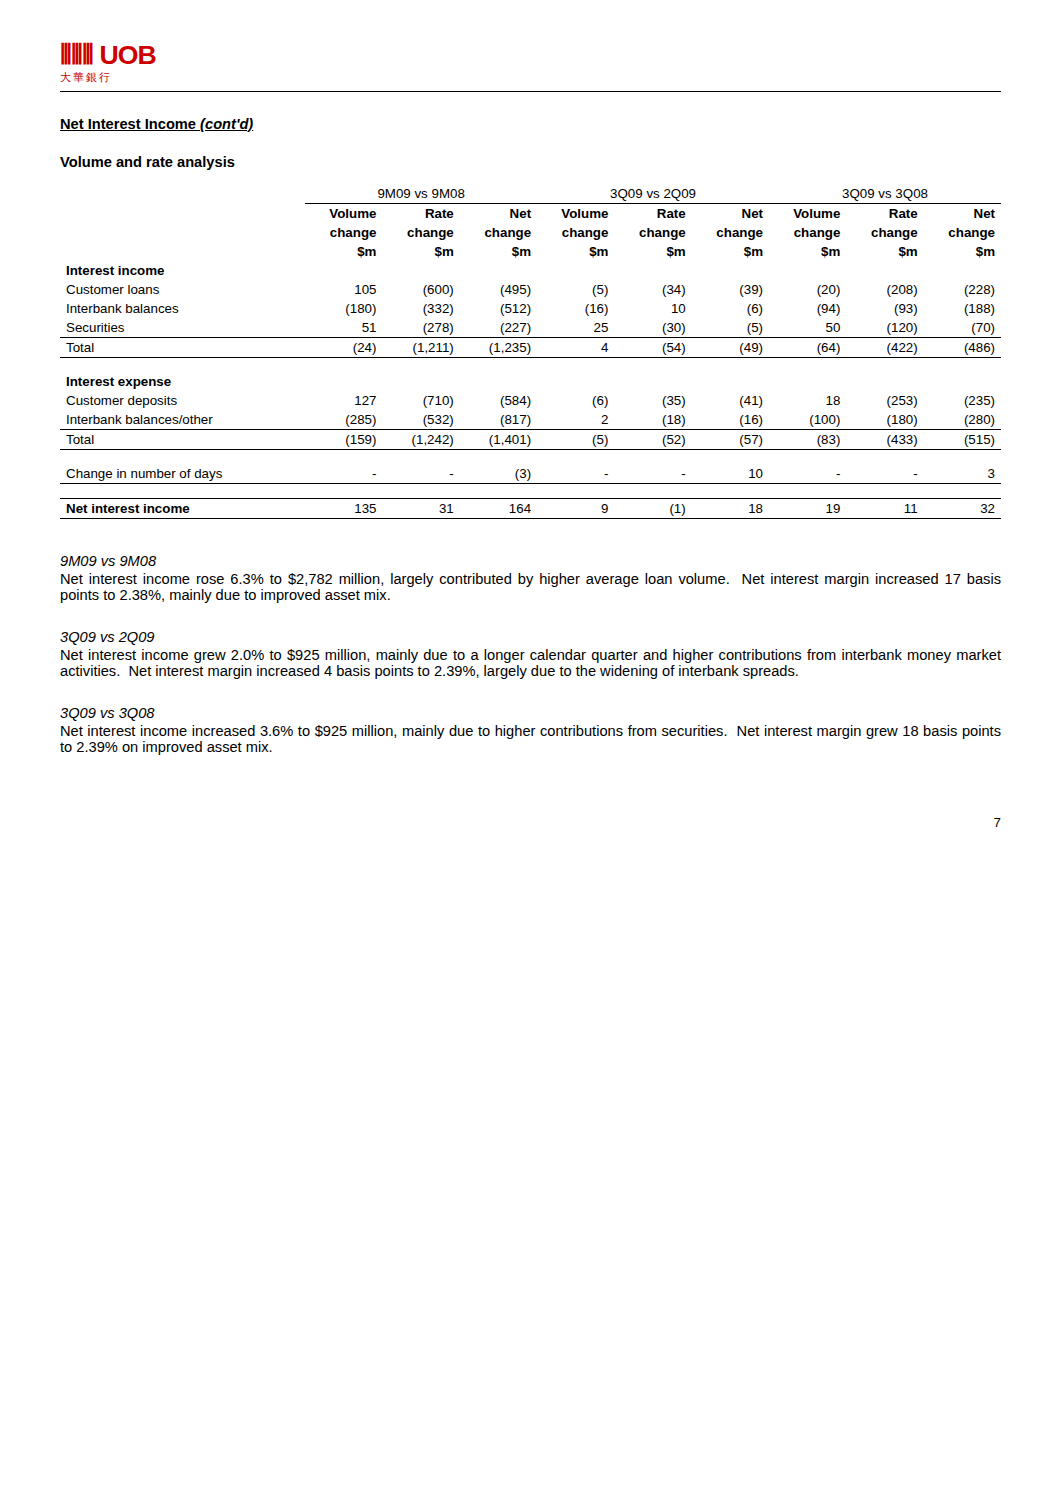⦀⦀⦀ UOB
大華銀行
Net Interest Income (cont'd)
Volume and rate analysis
| | 9M09 vs 9M08 | 3Q09 vs 2Q09 | 3Q09 vs 3Q08 |
| --- | --- | --- | --- |
| | Volume | Rate | Net | Volume | Rate | Net | Volume | Rate | Net |
| | change | change | change | change | change | change | change | change | change |
| | $m | $m | $m | $m | $m | $m | $m | $m | $m |
| Interest income | |
| Customer loans | 105 | (600) | (495) | (5) | (34) | (39) | (20) | (208) | (228) |
| Interbank balances | (180) | (332) | (512) | (16) | 10 | (6) | (94) | (93) | (188) |
| Securities | 51 | (278) | (227) | 25 | (30) | (5) | 50 | (120) | (70) |
| Total | (24) | (1,211) | (1,235) | 4 | (54) | (49) | (64) | (422) | (486) |
| Interest expense | |
| Customer deposits | 127 | (710) | (584) | (6) | (35) | (41) | 18 | (253) | (235) |
| Interbank balances/other | (285) | (532) | (817) | 2 | (18) | (16) | (100) | (180) | (280) |
| Total | (159) | (1,242) | (1,401) | (5) | (52) | (57) | (83) | (433) | (515) |
| Change in number of days | - | - | (3) | - | - | 10 | - | - | 3 |
| Net interest income | 135 | 31 | 164 | 9 | (1) | 18 | 19 | 11 | 32 |
9M09 vs 9M08
Net interest income rose 6.3% to $2,782 million, largely contributed by higher average loan volume. Net interest margin increased 17 basis points to 2.38%, mainly due to improved asset mix.
3Q09 vs 2Q09
Net interest income grew 2.0% to $925 million, mainly due to a longer calendar quarter and higher contributions from interbank money market activities. Net interest margin increased 4 basis points to 2.39%, largely due to the widening of interbank spreads.
3Q09 vs 3Q08
Net interest income increased 3.6% to $925 million, mainly due to higher contributions from securities. Net interest margin grew 18 basis points to 2.39% on improved asset mix.
7